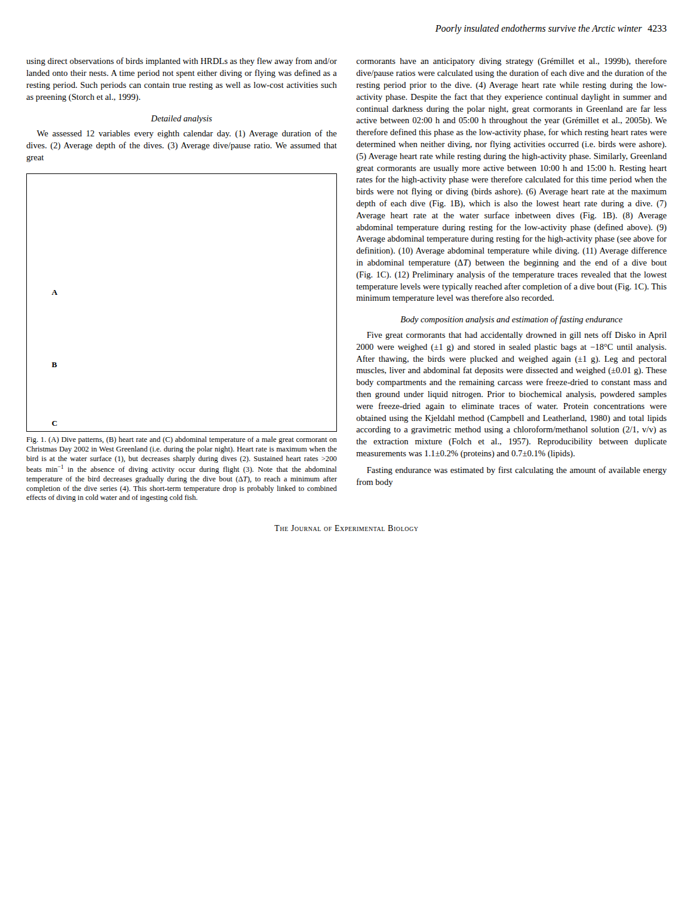Poorly insulated endotherms survive the Arctic winter 4233
using direct observations of birds implanted with HRDLs as they flew away from and/or landed onto their nests. A time period not spent either diving or flying was defined as a resting period. Such periods can contain true resting as well as low-cost activities such as preening (Storch et al., 1999).
Detailed analysis
We assessed 12 variables every eighth calendar day. (1) Average duration of the dives. (2) Average depth of the dives. (3) Average dive/pause ratio. We assumed that great
A B C
Fig. 1. (A) Dive patterns, (B) heart rate and (C) abdominal temperature of a male great cormorant on Christmas Day 2002 in West Greenland (i.e. during the polar night). Heart rate is maximum when the bird is at the water surface (1), but decreases sharply during dives (2). Sustained heart rates >200 beats min−1 in the absence of diving activity occur during flight (3). Note that the abdominal temperature of the bird decreases gradually during the dive bout (ΔT), to reach a minimum after completion of the dive series (4). This short-term temperature drop is probably linked to combined effects of diving in cold water and of ingesting cold fish.
cormorants have an anticipatory diving strategy (Grémillet et al., 1999b), therefore dive/pause ratios were calculated using the duration of each dive and the duration of the resting period prior to the dive. (4) Average heart rate while resting during the low-activity phase. Despite the fact that they experience continual daylight in summer and continual darkness during the polar night, great cormorants in Greenland are far less active between 02:00 h and 05:00 h throughout the year (Grémillet et al., 2005b). We therefore defined this phase as the low-activity phase, for which resting heart rates were determined when neither diving, nor flying activities occurred (i.e. birds were ashore). (5) Average heart rate while resting during the high-activity phase. Similarly, Greenland great cormorants are usually more active between 10:00 h and 15:00 h. Resting heart rates for the high-activity phase were therefore calculated for this time period when the birds were not flying or diving (birds ashore). (6) Average heart rate at the maximum depth of each dive (Fig. 1B), which is also the lowest heart rate during a dive. (7) Average heart rate at the water surface inbetween dives (Fig. 1B). (8) Average abdominal temperature during resting for the low-activity phase (defined above). (9) Average abdominal temperature during resting for the high-activity phase (see above for definition). (10) Average abdominal temperature while diving. (11) Average difference in abdominal temperature (ΔT) between the beginning and the end of a dive bout (Fig. 1C). (12) Preliminary analysis of the temperature traces revealed that the lowest temperature levels were typically reached after completion of a dive bout (Fig. 1C). This minimum temperature level was therefore also recorded.
Body composition analysis and estimation of fasting endurance
Five great cormorants that had accidentally drowned in gill nets off Disko in April 2000 were weighed (±1 g) and stored in sealed plastic bags at −18°C until analysis. After thawing, the birds were plucked and weighed again (±1 g). Leg and pectoral muscles, liver and abdominal fat deposits were dissected and weighed (±0.01 g). These body compartments and the remaining carcass were freeze-dried to constant mass and then ground under liquid nitrogen. Prior to biochemical analysis, powdered samples were freeze-dried again to eliminate traces of water. Protein concentrations were obtained using the Kjeldahl method (Campbell and Leatherland, 1980) and total lipids according to a gravimetric method using a chloroform/methanol solution (2/1, v/v) as the extraction mixture (Folch et al., 1957). Reproducibility between duplicate measurements was 1.1±0.2% (proteins) and 0.7±0.1% (lipids).
Fasting endurance was estimated by first calculating the amount of available energy from body
The Journal of Experimental Biology